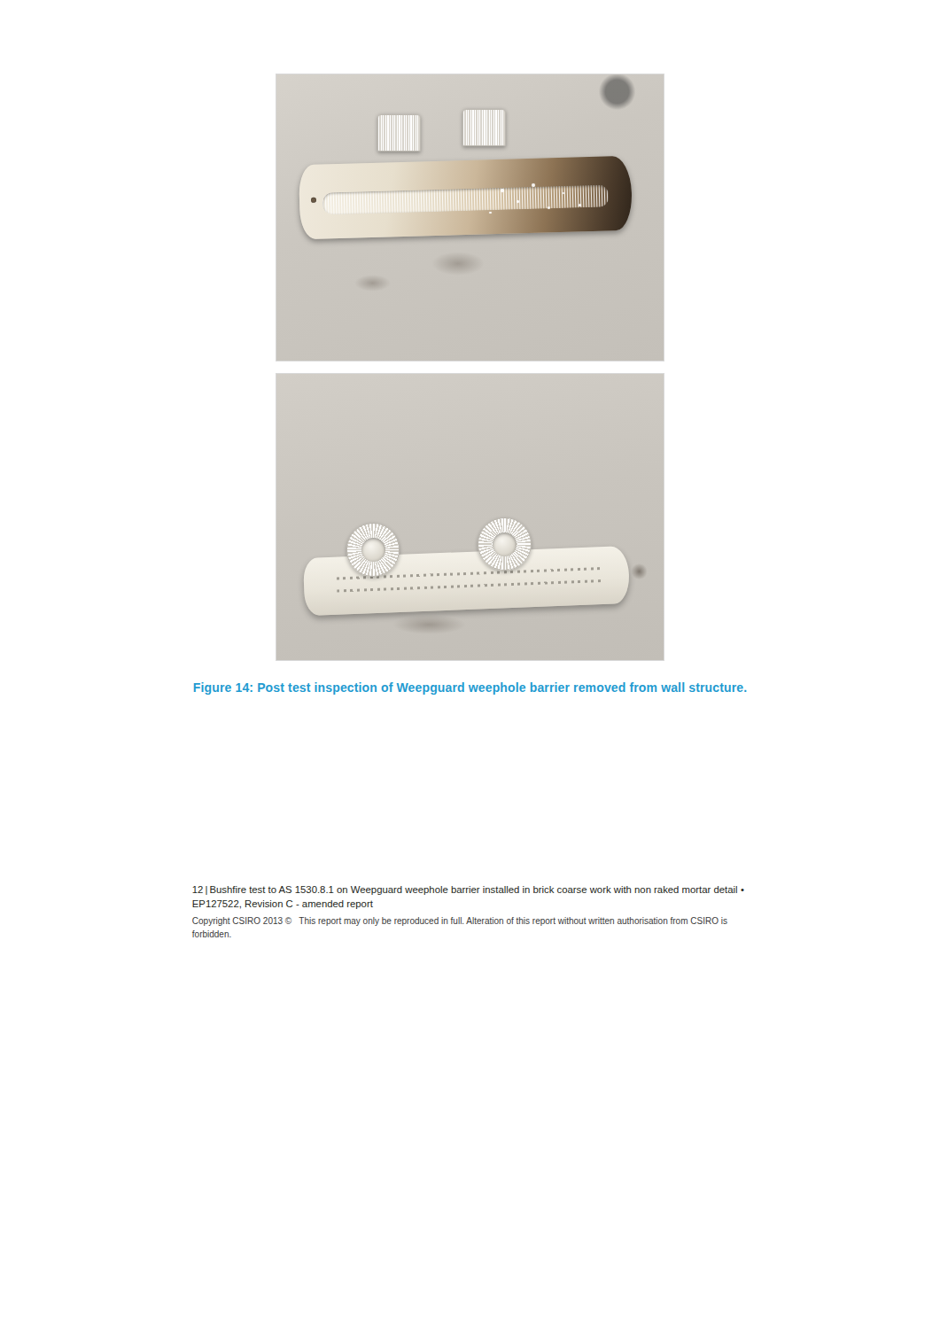Figure 14: Post test inspection of Weepguard weephole barrier removed from wall structure.
12|Bushfire test to AS 1530.8.1 on Weepguard weephole barrier installed in brick coarse work with non raked mortar detail•EP127522, Revision C - amended report
Copyright CSIRO 2013 © This report may only be reproduced in full. Alteration of this report without written authorisation from CSIRO is forbidden.